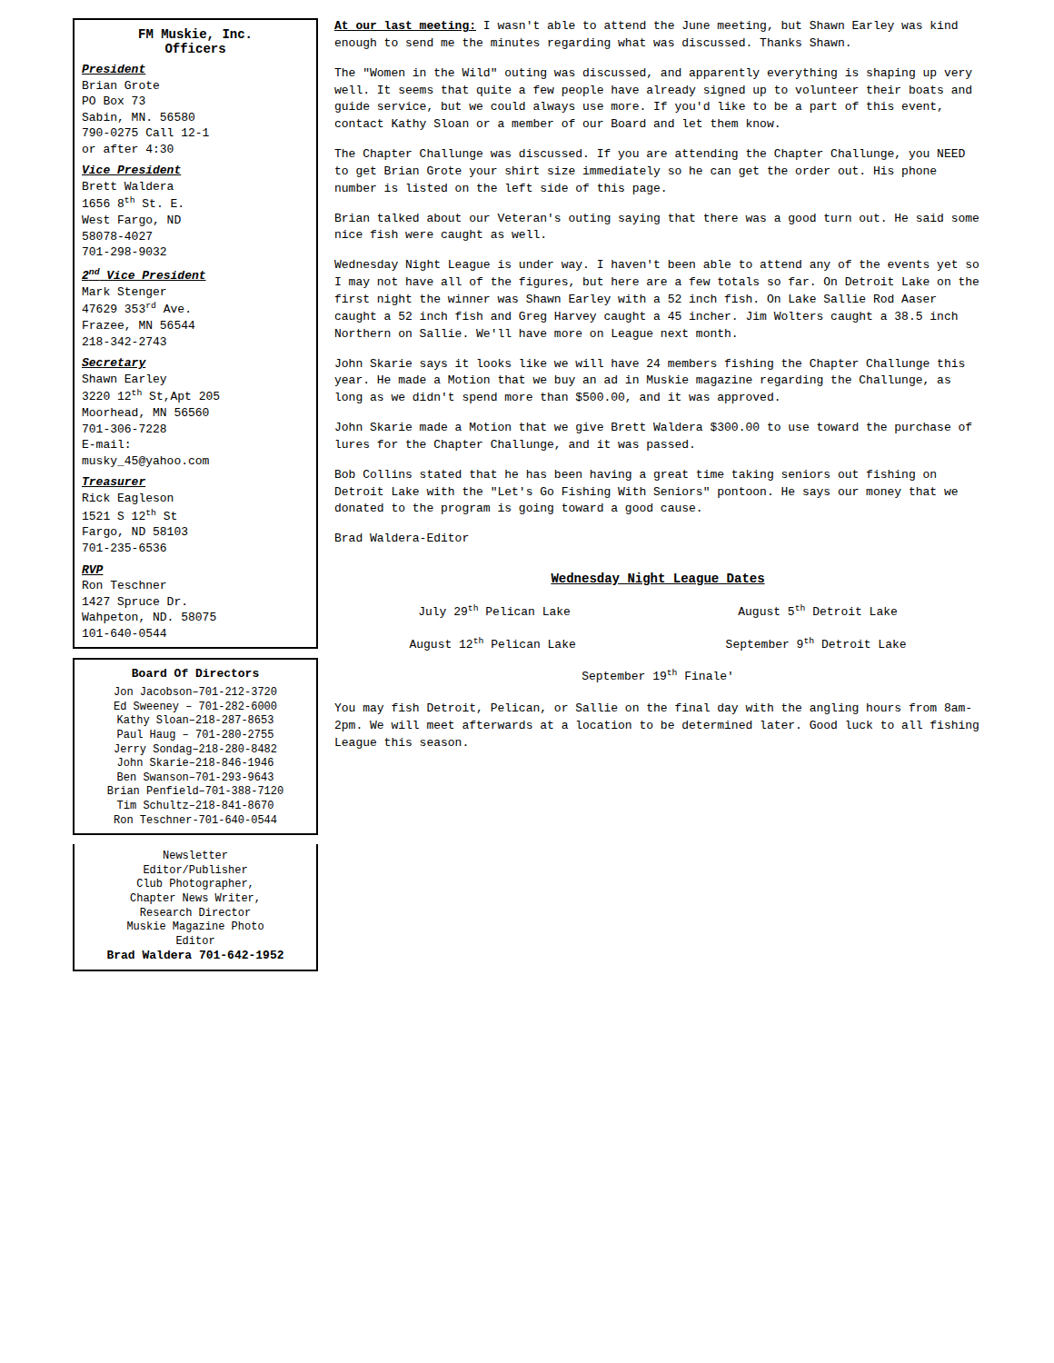FM Muskie, Inc.
Officers
President
Brian Grote
PO Box 73
Sabin, MN. 56580
790-0275 Call 12-1
or after 4:30
Vice President
Brett Waldera
1656 8th St. E.
West Fargo, ND
58078-4027
701-298-9032
2nd Vice President
Mark Stenger
47629 353rd Ave.
Frazee, MN 56544
218-342-2743
Secretary
Shawn Earley
3220 12th St,Apt 205
Moorhead, MN 56560
701-306-7228
E-mail:
musky_45@yahoo.com
Treasurer
Rick Eagleson
1521 S 12th St
Fargo, ND 58103
701-235-6536
RVP
Ron Teschner
1427 Spruce Dr.
Wahpeton, ND. 58075
101-640-0544
Board Of Directors
Jon Jacobson–701-212-3720
Ed Sweeney – 701-282-6000
Kathy Sloan–218-287-8653
Paul Haug – 701-280-2755
Jerry Sondag–218-280-8482
John Skarie–218-846-1946
Ben Swanson–701-293-9643
Brian Penfield–701-388-7120
Tim Schultz–218-841-8670
Ron Teschner-701-640-0544
Newsletter
Editor/Publisher
Club Photographer,
Chapter News Writer,
Research Director
Muskie Magazine Photo
Editor
Brad Waldera 701-642-1952
At our last meeting: I wasn't able to attend the June meeting, but Shawn Earley was kind enough to send me the minutes regarding what was discussed. Thanks Shawn.
The "Women in the Wild" outing was discussed, and apparently everything is shaping up very well. It seems that quite a few people have already signed up to volunteer their boats and guide service, but we could always use more. If you'd like to be a part of this event, contact Kathy Sloan or a member of our Board and let them know.
The Chapter Challunge was discussed. If you are attending the Chapter Challunge, you NEED to get Brian Grote your shirt size immediately so he can get the order out. His phone number is listed on the left side of this page.
Brian talked about our Veteran's outing saying that there was a good turn out. He said some nice fish were caught as well.
Wednesday Night League is under way. I haven't been able to attend any of the events yet so I may not have all of the figures, but here are a few totals so far. On Detroit Lake on the first night the winner was Shawn Earley with a 52 inch fish. On Lake Sallie Rod Aaser caught a 52 inch fish and Greg Harvey caught a 45 incher. Jim Wolters caught a 38.5 inch Northern on Sallie. We'll have more on League next month.
John Skarie says it looks like we will have 24 members fishing the Chapter Challunge this year. He made a Motion that we buy an ad in Muskie magazine regarding the Challunge, as long as we didn't spend more than $500.00, and it was approved.
John Skarie made a Motion that we give Brett Waldera $300.00 to use toward the purchase of lures for the Chapter Challunge, and it was passed.
Bob Collins stated that he has been having a great time taking seniors out fishing on Detroit Lake with the "Let's Go Fishing With Seniors" pontoon. He says our money that we donated to the program is going toward a good cause.
Brad Waldera-Editor
Wednesday Night League Dates
July 29th Pelican Lake August 5th Detroit Lake
August 12th Pelican Lake September 9th Detroit Lake
September 19th Finale'
You may fish Detroit, Pelican, or Sallie on the final day with the angling hours from 8am-2pm. We will meet afterwards at a location to be determined later. Good luck to all fishing League this season.